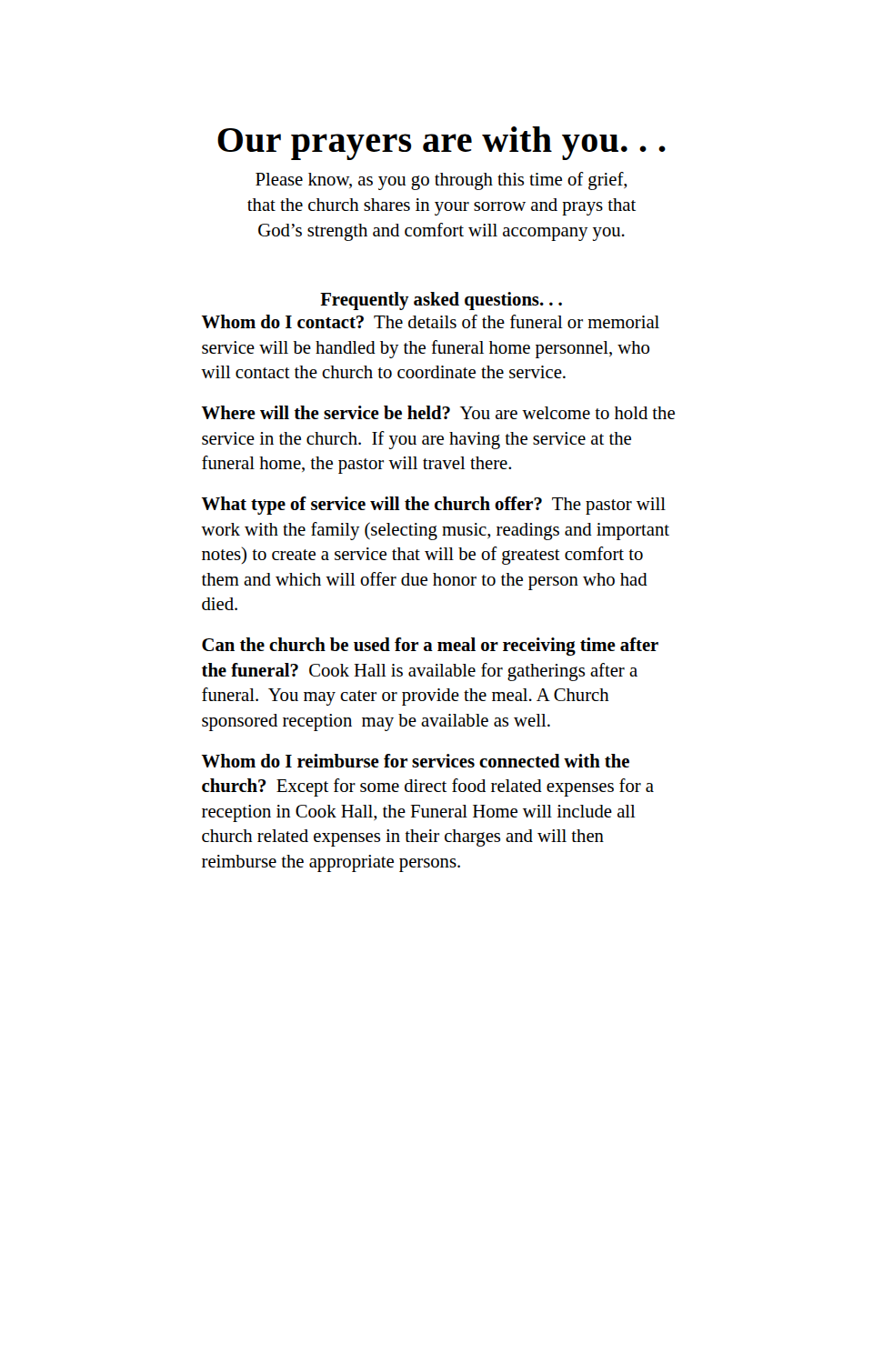Our prayers are with you. . .
Please know, as you go through this time of grief,
that the church shares in your sorrow and prays that
God’s strength and comfort will accompany you.
Frequently asked questions. . .
Whom do I contact? The details of the funeral or memorial service will be handled by the funeral home personnel, who will contact the church to coordinate the service.
Where will the service be held? You are welcome to hold the service in the church. If you are having the service at the funeral home, the pastor will travel there.
What type of service will the church offer? The pastor will work with the family (selecting music, readings and important notes) to create a service that will be of greatest comfort to them and which will offer due honor to the person who had died.
Can the church be used for a meal or receiving time after the funeral? Cook Hall is available for gatherings after a funeral. You may cater or provide the meal. A Church sponsored reception may be available as well.
Whom do I reimburse for services connected with the church? Except for some direct food related expenses for a reception in Cook Hall, the Funeral Home will include all church related expenses in their charges and will then reimburse the appropriate persons.